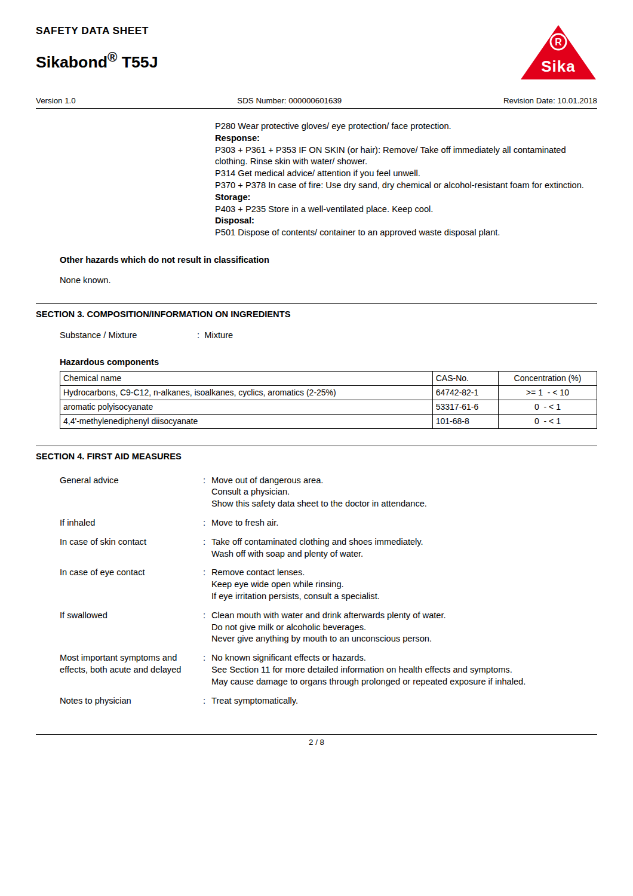SAFETY DATA SHEET
Sikabond® T55J
R Sika
Version 1.0 SDS Number: 000000601639 Revision Date: 10.01.2018
P280 Wear protective gloves/ eye protection/ face protection.
Response:
P303 + P361 + P353 IF ON SKIN (or hair): Remove/ Take off immediately all contaminated clothing. Rinse skin with water/ shower.
P314 Get medical advice/ attention if you feel unwell.
P370 + P378 In case of fire: Use dry sand, dry chemical or alcohol-resistant foam for extinction.
Storage:
P403 + P235 Store in a well-ventilated place. Keep cool.
Disposal:
P501 Dispose of contents/ container to an approved waste disposal plant.
Other hazards which do not result in classification
None known.
SECTION 3. COMPOSITION/INFORMATION ON INGREDIENTS
Substance / Mixture: Mixture
Hazardous components
| Chemical name | CAS-No. | Concentration (%) |
| --- | --- | --- |
| Hydrocarbons, C9-C12, n-alkanes, isoalkanes, cyclics, aromatics (2-25%) | 64742-82-1 | >= 1 - < 10 |
| aromatic polyisocyanate | 53317-61-6 | 0 - < 1 |
| 4,4'-methylenediphenyl diisocyanate | 101-68-8 | 0 - < 1 |
SECTION 4. FIRST AID MEASURES
| General advice | : | Move out of dangerous area. Consult a physician. Show this safety data sheet to the doctor in attendance. |
| If inhaled | : | Move to fresh air. |
| In case of skin contact | : | Take off contaminated clothing and shoes immediately. Wash off with soap and plenty of water. |
| In case of eye contact | : | Remove contact lenses. Keep eye wide open while rinsing. If eye irritation persists, consult a specialist. |
| If swallowed | : | Clean mouth with water and drink afterwards plenty of water. Do not give milk or alcoholic beverages. Never give anything by mouth to an unconscious person. |
| Most important symptoms and effects, both acute and delayed | : | No known significant effects or hazards. See Section 11 for more detailed information on health effects and symptoms. May cause damage to organs through prolonged or repeated exposure if inhaled. |
| Notes to physician | : | Treat symptomatically. |
2 / 8